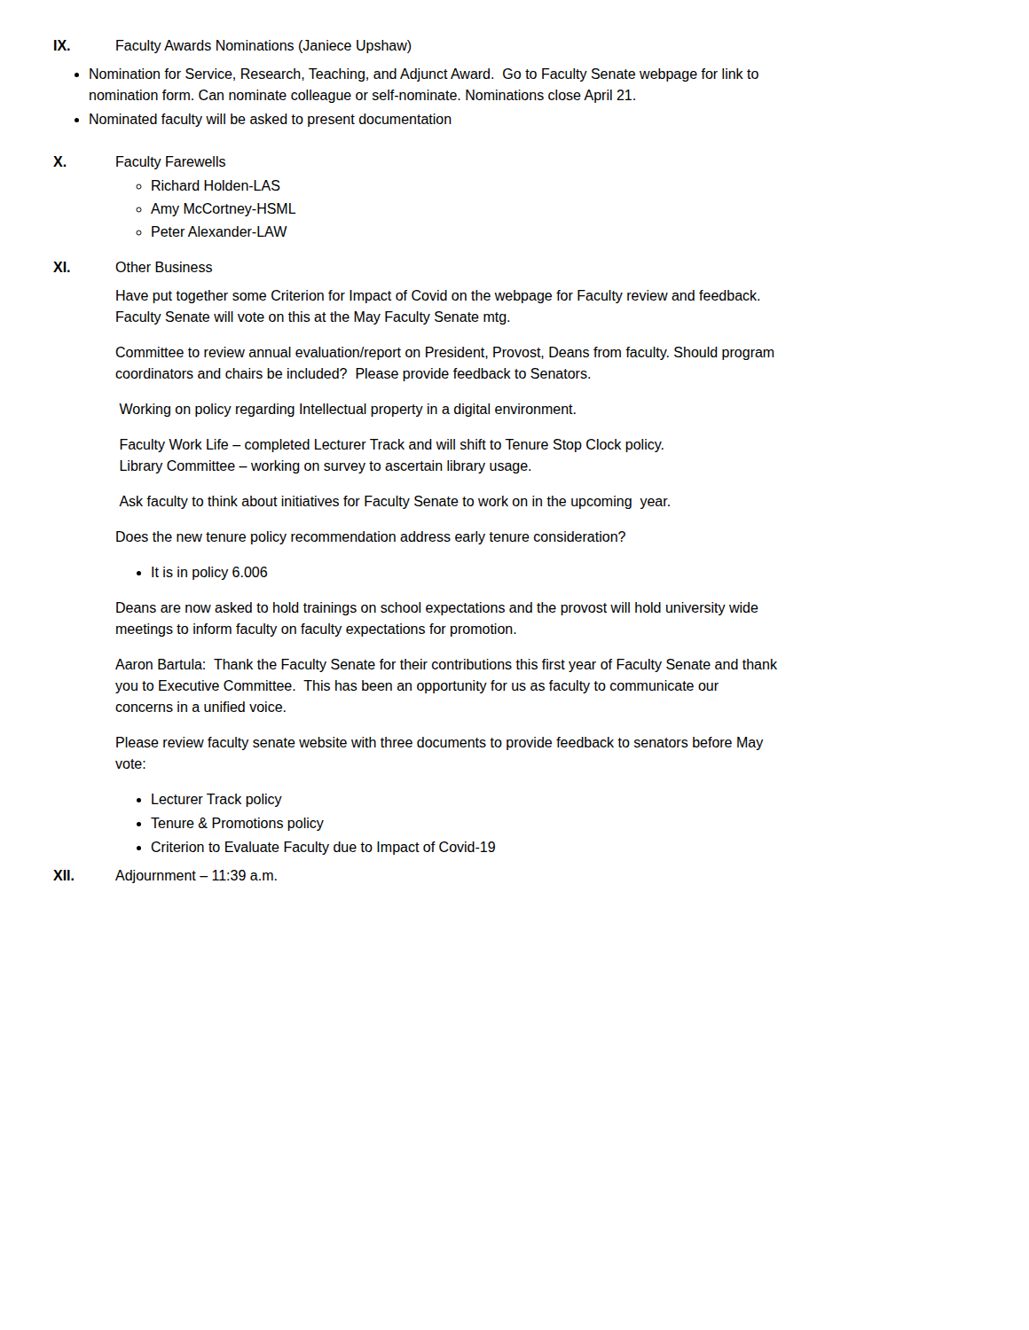IX.
Faculty Awards Nominations (Janiece Upshaw)
Nomination for Service, Research, Teaching, and Adjunct Award. Go to Faculty Senate webpage for link to nomination form. Can nominate colleague or self-nominate. Nominations close April 21.
Nominated faculty will be asked to present documentation
X.
Faculty Farewells
Richard Holden-LAS
Amy McCortney-HSML
Peter Alexander-LAW
XI.
Other Business
Have put together some Criterion for Impact of Covid on the webpage for Faculty review and feedback. Faculty Senate will vote on this at the May Faculty Senate mtg.
Committee to review annual evaluation/report on President, Provost, Deans from faculty. Should program coordinators and chairs be included? Please provide feedback to Senators.
Working on policy regarding Intellectual property in a digital environment.
Faculty Work Life – completed Lecturer Track and will shift to Tenure Stop Clock policy.
Library Committee – working on survey to ascertain library usage.
Ask faculty to think about initiatives for Faculty Senate to work on in the upcoming year.
Does the new tenure policy recommendation address early tenure consideration?
It is in policy 6.006
Deans are now asked to hold trainings on school expectations and the provost will hold university wide meetings to inform faculty on faculty expectations for promotion.
Aaron Bartula: Thank the Faculty Senate for their contributions this first year of Faculty Senate and thank you to Executive Committee. This has been an opportunity for us as faculty to communicate our concerns in a unified voice.
Please review faculty senate website with three documents to provide feedback to senators before May vote:
Lecturer Track policy
Tenure & Promotions policy
Criterion to Evaluate Faculty due to Impact of Covid-19
XII.
Adjournment – 11:39 a.m.